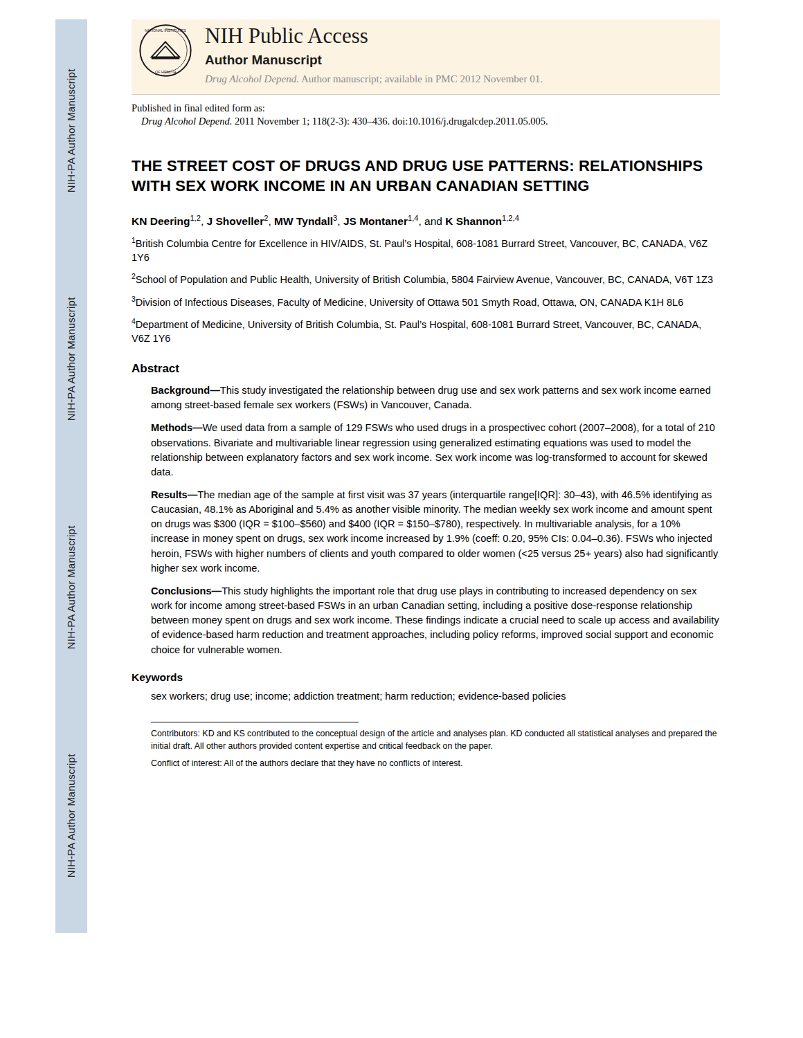NIH-PA Author Manuscript
NIH-PA Author Manuscript
NIH-PA Author Manuscript
NIH-PA Author Manuscript
NATIONAL INSTITUTES OF HEALTH
NIH Public Access
Author Manuscript
Drug Alcohol Depend. Author manuscript; available in PMC 2012 November 01.
Published in final edited form as:
Drug Alcohol Depend. 2011 November 1; 118(2-3): 430–436. doi:10.1016/j.drugalcdep.2011.05.005.
THE STREET COST OF DRUGS AND DRUG USE PATTERNS: RELATIONSHIPS WITH SEX WORK INCOME IN AN URBAN CANADIAN SETTING
KN Deering1,2, J Shoveller2, MW Tyndall3, JS Montaner1,4, and K Shannon1,2,4
1British Columbia Centre for Excellence in HIV/AIDS, St. Paul’s Hospital, 608-1081 Burrard Street, Vancouver, BC, CANADA, V6Z 1Y6
2School of Population and Public Health, University of British Columbia, 5804 Fairview Avenue, Vancouver, BC, CANADA, V6T 1Z3
3Division of Infectious Diseases, Faculty of Medicine, University of Ottawa 501 Smyth Road, Ottawa, ON, CANADA K1H 8L6
4Department of Medicine, University of British Columbia, St. Paul’s Hospital, 608-1081 Burrard Street, Vancouver, BC, CANADA, V6Z 1Y6
Abstract
Background—This study investigated the relationship between drug use and sex work patterns and sex work income earned among street-based female sex workers (FSWs) in Vancouver, Canada.
Methods—We used data from a sample of 129 FSWs who used drugs in a prospectivec cohort (2007–2008), for a total of 210 observations. Bivariate and multivariable linear regression using generalized estimating equations was used to model the relationship between explanatory factors and sex work income. Sex work income was log-transformed to account for skewed data.
Results—The median age of the sample at first visit was 37 years (interquartile range[IQR]: 30–43), with 46.5% identifying as Caucasian, 48.1% as Aboriginal and 5.4% as another visible minority. The median weekly sex work income and amount spent on drugs was $300 (IQR = $100–$560) and $400 (IQR = $150–$780), respectively. In multivariable analysis, for a 10% increase in money spent on drugs, sex work income increased by 1.9% (coeff: 0.20, 95% CIs: 0.04–0.36). FSWs who injected heroin, FSWs with higher numbers of clients and youth compared to older women (<25 versus 25+ years) also had significantly higher sex work income.
Conclusions—This study highlights the important role that drug use plays in contributing to increased dependency on sex work for income among street-based FSWs in an urban Canadian setting, including a positive dose-response relationship between money spent on drugs and sex work income. These findings indicate a crucial need to scale up access and availability of evidence-based harm reduction and treatment approaches, including policy reforms, improved social support and economic choice for vulnerable women.
Keywords
sex workers; drug use; income; addiction treatment; harm reduction; evidence-based policies
Contributors: KD and KS contributed to the conceptual design of the article and analyses plan. KD conducted all statistical analyses and prepared the initial draft. All other authors provided content expertise and critical feedback on the paper.
Conflict of interest: All of the authors declare that they have no conflicts of interest.